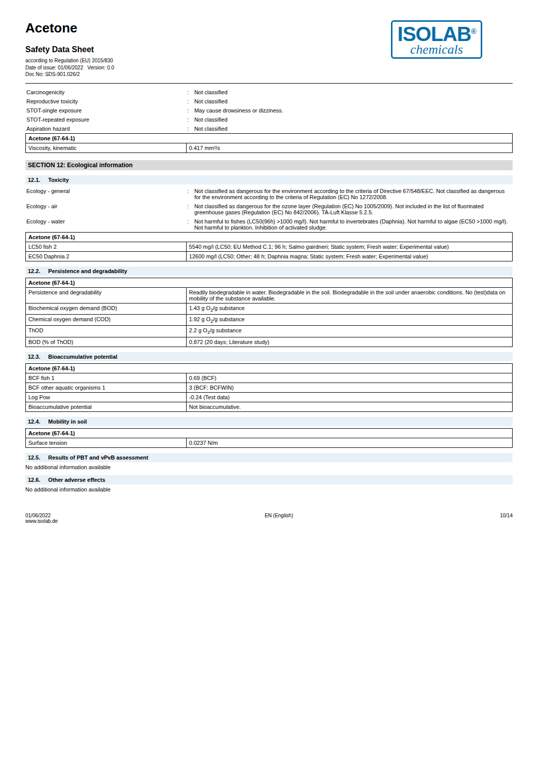Acetone
Safety Data Sheet
according to Regulation (EU) 2015/830
Date of issue: 01/06/2022 Version: 0.0
Doc No: SDS-901.026/2
ISOLAB®
chemicals
| Carcinogenicity | : | Not classified |
| Reproductive toxicity | : | Not classified |
| STOT-single exposure | : | May cause drowsiness or dizziness. |
| STOT-repeated exposure | : | Not classified |
| Aspiration hazard | : | Not classified |
| Acetone (67-64-1) |
| Viscosity, kinematic | 0.417 mm²/s |
SECTION 12: Ecological information
12.1. Toxicity
| Ecology - general | : | Not classified as dangerous for the environment according to the criteria of Directive 67/548/EEC. Not classified as dangerous for the environment according to the criteria of Regulation (EC) No 1272/2008. |
| Ecology - air | : | Not classified as dangerous for the ozone layer (Regulation (EC) No 1005/2009). Not included in the list of fluorinated greenhouse gases (Regulation (EC) No 842/2006). TA-Luft Klasse 5.2.5. |
| Ecology - water | : | Not harmful to fishes (LC50(96h) >1000 mg/l). Not harmful to invertebrates (Daphnia). Not harmful to algae (EC50 >1000 mg/l). Not harmful to plankton. Inhibition of activated sludge. |
| Acetone (67-64-1) |
| LC50 fish 2 | 5540 mg/l (LC50; EU Method C.1; 96 h; Salmo gairdneri; Static system; Fresh water; Experimental value) |
| EC50 Daphnia 2 | 12600 mg/l (LC50; Other; 48 h; Daphnia magna; Static system; Fresh water; Experimental value) |
12.2. Persistence and degradability
| Acetone (67-64-1) |
| Persistence and degradability | Readily biodegradable in water. Biodegradable in the soil. Biodegradable in the soil under anaerobic conditions. No (test)data on mobility of the substance available. |
| Biochemical oxygen demand (BOD) | 1.43 g O 2 /g substance |
| Chemical oxygen demand (COD) | 1.92 g O 2 /g substance |
| ThOD | 2.2 g O 2 /g substance |
| BOD (% of ThOD) | 0.872 (20 days; Literature study) |
12.3. Bioaccumulative potential
| Acetone (67-64-1) |
| BCF fish 1 | 0.69 (BCF) |
| BCF other aquatic organisms 1 | 3 (BCF; BCFWIN) |
| Log Pow | -0.24 (Test data) |
| Bioaccumulative potential | Not bioaccumulative. |
12.4. Mobility in soil
| Acetone (67-64-1) |
| Surface tension | 0.0237 N/m |
12.5. Results of PBT and vPvB assessment
No additional information available
12.6. Other adverse effects
No additional information available
01/06/2022
www.isolab.de
10/14
EN (English)